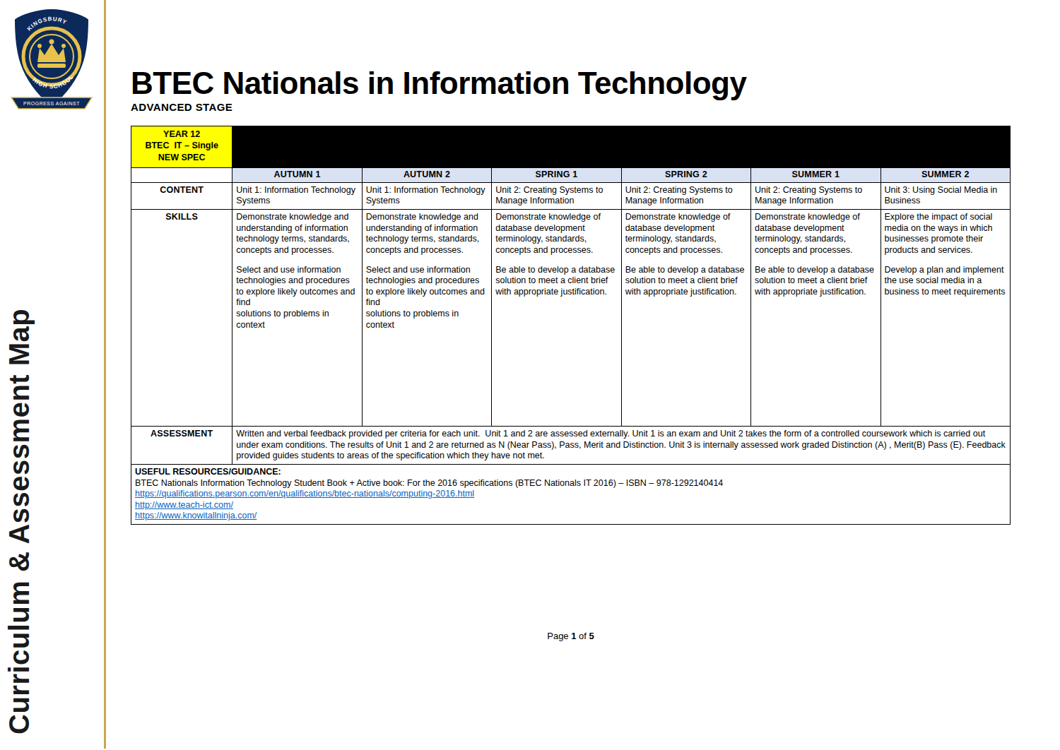Curriculum & Assessment Map
KINGSBURY HIGH SCHOOL PROGRESS AGAINST
BTEC Nationals in Information Technology
ADVANCED STAGE
| YEAR 12 BTEC IT – Single NEW SPEC | |
| | AUTUMN 1 | AUTUMN 2 | SPRING 1 | SPRING 2 | SUMMER 1 | SUMMER 2 |
| CONTENT | Unit 1: Information Technology Systems | Unit 1: Information Technology Systems | Unit 2: Creating Systems to Manage Information | Unit 2: Creating Systems to Manage Information | Unit 2: Creating Systems to Manage Information | Unit 3: Using Social Media in Business |
| SKILLS | Demonstrate knowledge and understanding of information technology terms, standards, concepts and processes. Select and use information technologies and procedures to explore likely outcomes and find solutions to problems in context | Demonstrate knowledge and understanding of information technology terms, standards, concepts and processes. Select and use information technologies and procedures to explore likely outcomes and find solutions to problems in context | Demonstrate knowledge of database development terminology, standards, concepts and processes. Be able to develop a database solution to meet a client brief with appropriate justification. | Demonstrate knowledge of database development terminology, standards, concepts and processes. Be able to develop a database solution to meet a client brief with appropriate justification. | Demonstrate knowledge of database development terminology, standards, concepts and processes. Be able to develop a database solution to meet a client brief with appropriate justification. | Explore the impact of social media on the ways in which businesses promote their products and services. Develop a plan and implement the use social media in a business to meet requirements |
| ASSESSMENT | Written and verbal feedback provided per criteria for each unit. Unit 1 and 2 are assessed externally. Unit 1 is an exam and Unit 2 takes the form of a controlled coursework which is carried out under exam conditions. The results of Unit 1 and 2 are returned as N (Near Pass), Pass, Merit and Distinction. Unit 3 is internally assessed work graded Distinction (A) , Merit(B) Pass (E). Feedback provided guides students to areas of the specification which they have not met. |
| USEFUL RESOURCES/GUIDANCE: BTEC Nationals Information Technology Student Book + Active book: For the 2016 specifications (BTEC Nationals IT 2016) – ISBN – 978-1292140414 https://qualifications.pearson.com/en/qualifications/btec-nationals/computing-2016.html http://www.teach-ict.com/ https://www.knowitallninja.com/ |
Page 1 of 5